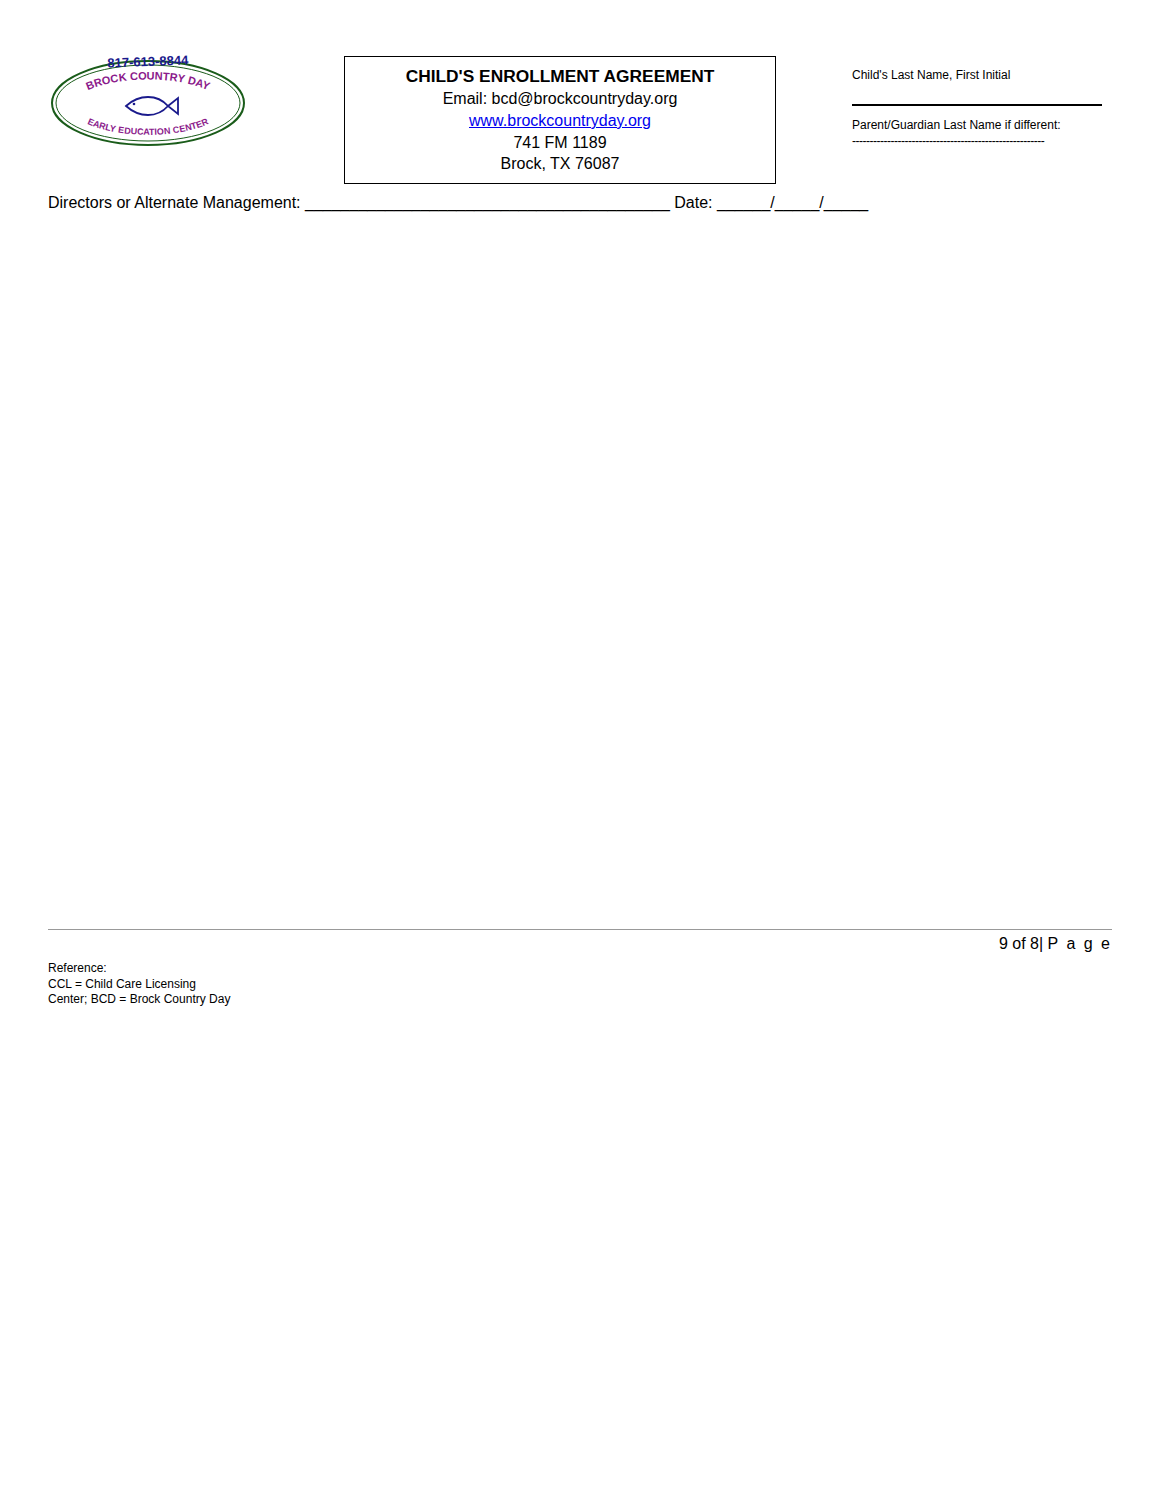817-613-8844 BROCK COUNTRY DAY EARLY EDUCATION CENTER
CHILD'S ENROLLMENT AGREEMENT
Email: bcd@brockcountryday.org
www.brockcountryday.org
741 FM 1189
Brock, TX 76087
Child's Last Name, First Initial
Parent/Guardian Last Name if different:
-------------------------------------------------------
Directors or Alternate Management: _________________________________________ Date: ______/_____/_____
9 of 8| P a g e
Reference:
CCL = Child Care Licensing
Center; BCD = Brock Country Day